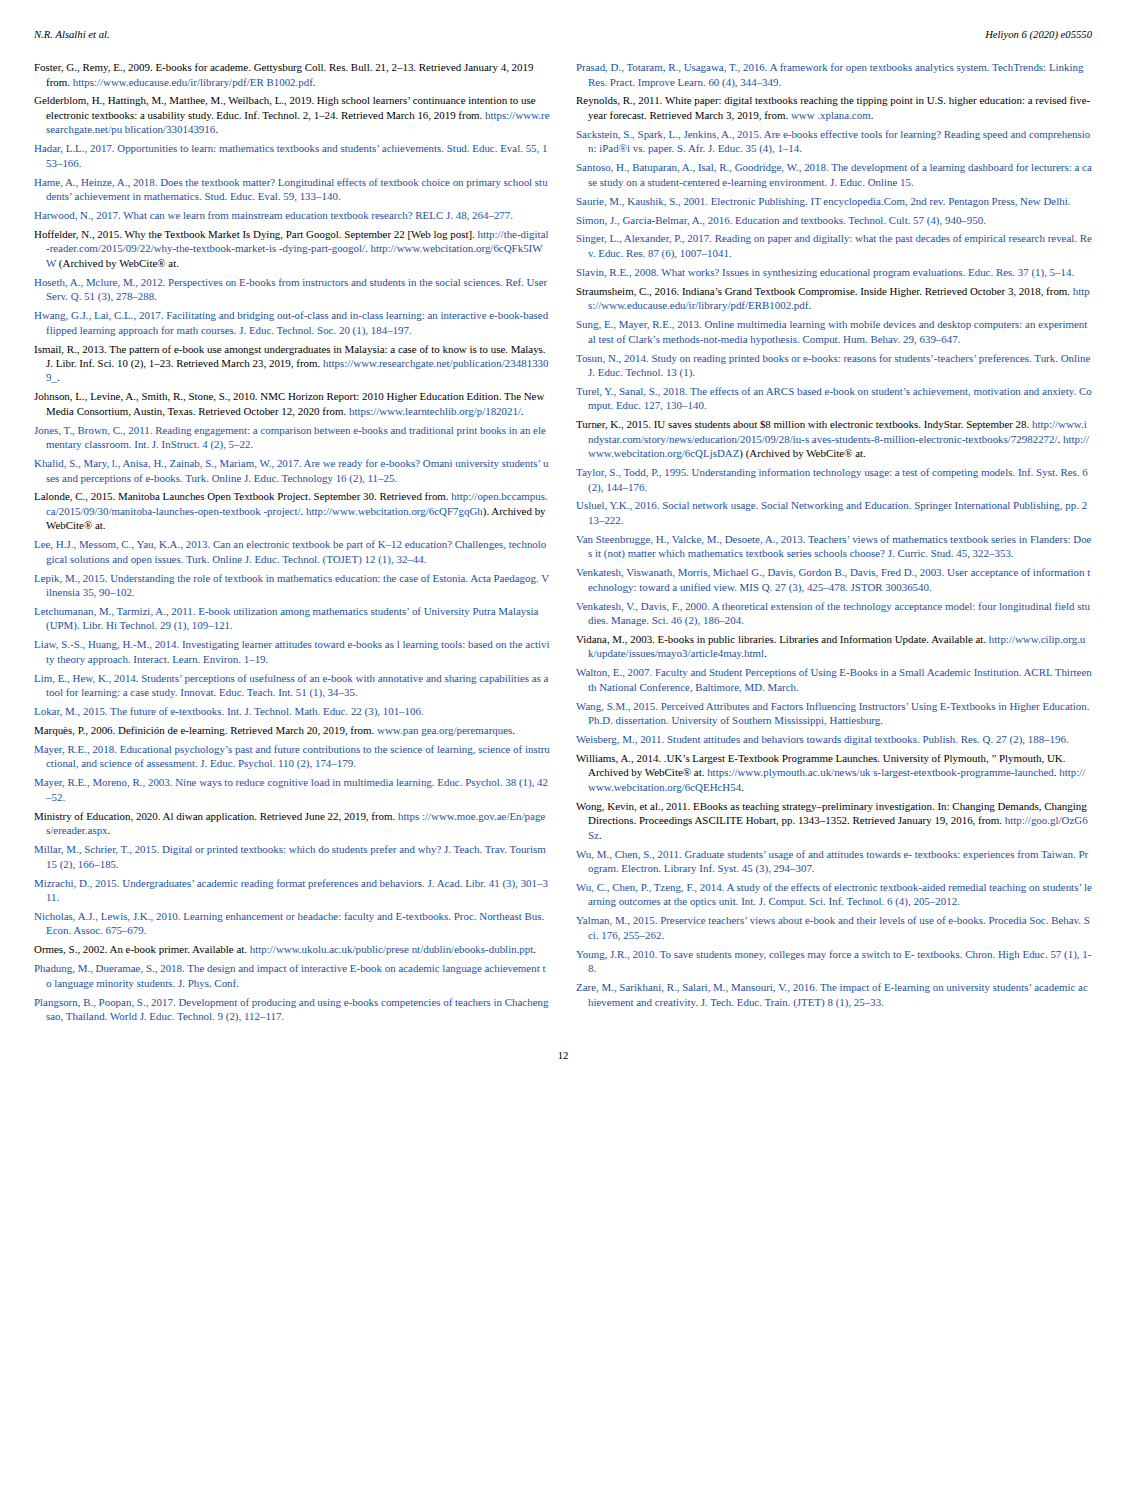N.R. Alsalhi et al.
Heliyon 6 (2020) e05550
Foster, G., Remy, E., 2009. E-books for academe. Gettysburg Coll. Res. Bull. 21, 2–13. Retrieved January 4, 2019 from. https://www.educause.edu/ir/library/pdf/ER B1002.pdf.
Gelderblom, H., Hattingh, M., Matthee, M., Weilbach, L., 2019. High school learners’ continuance intention to use electronic textbooks: a usability study. Educ. Inf. Technol. 2, 1–24. Retrieved March 16, 2019 from. https://www.researchgate.net/pu blication/330143916.
Hadar, L.L., 2017. Opportunities to learn: mathematics textbooks and students’ achievements. Stud. Educ. Eval. 55, 153–166.
Hame, A., Heinze, A., 2018. Does the textbook matter? Longitudinal effects of textbook choice on primary school students’ achievement in mathematics. Stud. Educ. Eval. 59, 133–140.
Harwood, N., 2017. What can we learn from mainstream education textbook research? RELC J. 48, 264–277.
Hoffelder, N., 2015. Why the Textbook Market Is Dying, Part Googol. September 22 [Web log post]. http://the-digital-reader.com/2015/09/22/why-the-textbook-market-is -dying-part-googol/. http://www.webcitation.org/6cQFk5IWW (Archived by WebCite® at.
Hoseth, A., Mclure, M., 2012. Perspectives on E-books from instructors and students in the social sciences. Ref. User Serv. Q. 51 (3), 278–288.
Hwang, G.J., Lai, C.L., 2017. Facilitating and bridging out-of-class and in-class learning: an interactive e-book-based flipped learning approach for math courses. J. Educ. Technol. Soc. 20 (1), 184–197.
Ismail, R., 2013. The pattern of e-book use amongst undergraduates in Malaysia: a case of to know is to use. Malays. J. Libr. Inf. Sci. 10 (2), 1–23. Retrieved March 23, 2019, from. https://www.researchgate.net/publication/234813309_.
Johnson, L., Levine, A., Smith, R., Stone, S., 2010. NMC Horizon Report: 2010 Higher Education Edition. The New Media Consortium, Austin, Texas. Retrieved October 12, 2020 from. https://www.learntechlib.org/p/182021/.
Jones, T., Brown, C., 2011. Reading engagement: a comparison between e-books and traditional print books in an elementary classroom. Int. J. InStruct. 4 (2), 5–22.
Khalid, S., Mary, l., Anisa, H., Zainab, S., Mariam, W., 2017. Are we ready for e-books? Omani university students’ uses and perceptions of e-books. Turk. Online J. Educ. Technology 16 (2), 11–25.
Lalonde, C., 2015. Manitoba Launches Open Textbook Project. September 30. Retrieved from. http://open.bccampus.ca/2015/09/30/manitoba-launches-open-textbook -project/. http://www.webcitation.org/6cQF7gqGh). Archived by WebCite® at.
Lee, H.J., Messom, C., Yau, K.A., 2013. Can an electronic textbook be part of K–12 education? Challenges, technological solutions and open issues. Turk. Online J. Educ. Technol. (TOJET) 12 (1), 32–44.
Lepik, M., 2015. Understanding the role of textbook in mathematics education: the case of Estonia. Acta Paedagog. Vilnensia 35, 90–102.
Letchumanan, M., Tarmizi, A., 2011. E-book utilization among mathematics students’ of University Putra Malaysia (UPM). Libr. Hi Technol. 29 (1), 109–121.
Liaw, S.-S., Huang, H.-M., 2014. Investigating learner attitudes toward e-books as l learning tools: based on the activity theory approach. Interact. Learn. Environ. 1–19.
Lim, E., Hew, K., 2014. Students’ perceptions of usefulness of an e-book with annotative and sharing capabilities as a tool for learning: a case study. Innovat. Educ. Teach. Int. 51 (1), 34–35.
Lokar, M., 2015. The future of e-textbooks. Int. J. Technol. Math. Educ. 22 (3), 101–106.
Marquès, P., 2006. Definición de e-learning. Retrieved March 20, 2019, from. www.pan gea.org/peremarques.
Mayer, R.E., 2018. Educational psychology’s past and future contributions to the science of learning, science of instructional, and science of assessment. J. Educ. Psychol. 110 (2), 174–179.
Mayer, R.E., Moreno, R., 2003. Nine ways to reduce cognitive load in multimedia learning. Educ. Psychol. 38 (1), 42–52.
Ministry of Education, 2020. Al diwan application. Retrieved June 22, 2019, from. https ://www.moe.gov.ae/En/pages/ereader.aspx.
Millar, M., Schrier, T., 2015. Digital or printed textbooks: which do students prefer and why? J. Teach. Trav. Tourism 15 (2), 166–185.
Mizrachi, D., 2015. Undergraduates’ academic reading format preferences and behaviors. J. Acad. Libr. 41 (3), 301–311.
Nicholas, A.J., Lewis, J.K., 2010. Learning enhancement or headache: faculty and E-textbooks. Proc. Northeast Bus. Econ. Assoc. 675–679.
Ormes, S., 2002. An e-book primer. Available at. http://www.ukolu.ac.uk/public/prese nt/dublin/ebooks-dublin.ppt.
Phadung, M., Dueramae, S., 2018. The design and impact of interactive E-book on academic language achievement to language minority students. J. Phys. Conf.
Plangsorn, B., Poopan, S., 2017. Development of producing and using e-books competencies of teachers in Chachengsao, Thailand. World J. Educ. Technol. 9 (2), 112–117.
Prasad, D., Totaram, R., Usagawa, T., 2016. A framework for open textbooks analytics system. TechTrends: Linking Res. Pract. Improve Learn. 60 (4), 344–349.
Reynolds, R., 2011. White paper: digital textbooks reaching the tipping point in U.S. higher education: a revised five-year forecast. Retrieved March 3, 2019, from. www .xplana.com.
Sackstein, S., Spark, L., Jenkins, A., 2015. Are e-books effective tools for learning? Reading speed and comprehension: iPad®i vs. paper. S. Afr. J. Educ. 35 (4), 1–14.
Santoso, H., Batuparan, A., Isal, R., Goodridge, W., 2018. The development of a learning dashboard for lecturers: a case study on a student-centered e-learning environment. J. Educ. Online 15.
Saurie, M., Kaushik, S., 2001. Electronic Publishing. IT encyclopedia.Com, 2nd rev. Pentagon Press, New Delhi.
Simon, J., Garcia-Belmar, A., 2016. Education and textbooks. Technol. Cult. 57 (4), 940–950.
Singer, L., Alexander, P., 2017. Reading on paper and digitally: what the past decades of empirical research reveal. Rev. Educ. Res. 87 (6), 1007–1041.
Slavin, R.E., 2008. What works? Issues in synthesizing educational program evaluations. Educ. Res. 37 (1), 5–14.
Straumsheim, C., 2016. Indiana’s Grand Textbook Compromise. Inside Higher. Retrieved October 3, 2018, from. https://www.educause.edu/ir/library/pdf/ERB1002.pdf.
Sung, E., Mayer, R.E., 2013. Online multimedia learning with mobile devices and desktop computers: an experimental test of Clark’s methods-not-media hypothesis. Comput. Hum. Behav. 29, 639–647.
Tosun, N., 2014. Study on reading printed books or e-books: reasons for students’-teachers’ preferences. Turk. Online J. Educ. Technol. 13 (1).
Turel, Y., Sanal, S., 2018. The effects of an ARCS based e-book on student’s achievement, motivation and anxiety. Comput. Educ. 127, 130–140.
Turner, K., 2015. IU saves students about $8 million with electronic textbooks. IndyStar. September 28. http://www.indystar.com/story/news/education/2015/09/28/iu-s aves-students-8-million-electronic-textbooks/72982272/. http://www.webcitation.org/6cQLjsDAZ) (Archived by WebCite® at.
Taylor, S., Todd, P., 1995. Understanding information technology usage: a test of competing models. Inf. Syst. Res. 6 (2), 144–176.
Usluel, Y.K., 2016. Social network usage. Social Networking and Education. Springer International Publishing, pp. 213–222.
Van Steenbrugge, H., Valcke, M., Desoete, A., 2013. Teachers’ views of mathematics textbook series in Flanders: Does it (not) matter which mathematics textbook series schools choose? J. Curric. Stud. 45, 322–353.
Venkatesh, Viswanath, Morris, Michael G., Davis, Gordon B., Davis, Fred D., 2003. User acceptance of information technology: toward a unified view. MIS Q. 27 (3), 425–478. JSTOR 30036540.
Venkatesh, V., Davis, F., 2000. A theoretical extension of the technology acceptance model: four longitudinal field studies. Manage. Sci. 46 (2), 186–204.
Vidana, M., 2003. E-books in public libraries. Libraries and Information Update. Available at. http://www.cilip.org.uk/update/issues/mayo3/article4may.html.
Walton, E., 2007. Faculty and Student Perceptions of Using E-Books in a Small Academic Institution. ACRL Thirteenth National Conference, Baltimore, MD. March.
Wang, S.M., 2015. Perceived Attributes and Factors Influencing Instructors’ Using E-Textbooks in Higher Education. Ph.D. dissertation. University of Southern Mississippi, Hattiesburg.
Weisberg, M., 2011. Student attitudes and behaviors towards digital textbooks. Publish. Res. Q. 27 (2), 188–196.
Williams, A., 2014. .UK’s Largest E-Textbook Programme Launches. University of Plymouth, ” Plymouth, UK. Archived by WebCite® at. https://www.plymouth.ac.uk/news/uk s-largest-etextbook-programme-launched. http://www.webcitation.org/6cQEHcH54.
Wong, Kevin, et al., 2011. EBooks as teaching strategy–preliminary investigation. In: Changing Demands, Changing Directions. Proceedings ASCILITE Hobart, pp. 1343–1352. Retrieved January 19, 2016, from. http://goo.gl/OzG6Sz.
Wu, M., Chen, S., 2011. Graduate students’ usage of and attitudes towards e- textbooks: experiences from Taiwan. Program. Electron. Library Inf. Syst. 45 (3), 294–307.
Wu, C., Chen, P., Tzeng, F., 2014. A study of the effects of electronic textbook-aided remedial teaching on students’ learning outcomes at the optics unit. Int. J. Comput. Sci. Inf. Technol. 6 (4), 205–2012.
Yalman, M., 2015. Preservice teachers’ views about e-book and their levels of use of e-books. Procedia Soc. Behav. Sci. 176, 255–262.
Young, J.R., 2010. To save students money, colleges may force a switch to E- textbooks. Chron. High Educ. 57 (1), 1-8.
Zare, M., Sarikhani, R., Salari, M., Mansouri, V., 2016. The impact of E-learning on university students’ academic achievement and creativity. J. Tech. Educ. Train. (JTET) 8 (1), 25–33.
12